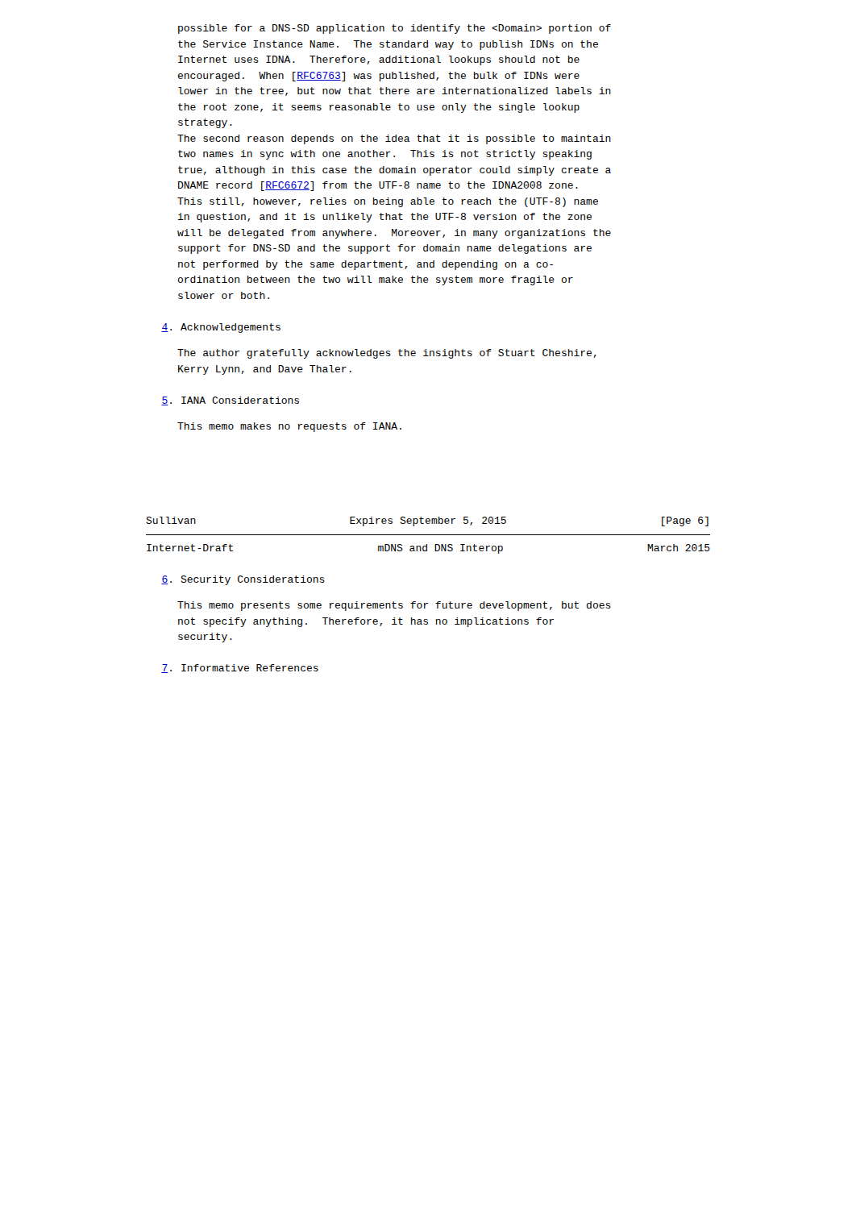possible for a DNS-SD application to identify the <Domain> portion of
the Service Instance Name.  The standard way to publish IDNs on the
Internet uses IDNA.  Therefore, additional lookups should not be
encouraged.  When [RFC6763] was published, the bulk of IDNs were
lower in the tree, but now that there are internationalized labels in
the root zone, it seems reasonable to use only the single lookup
strategy.
The second reason depends on the idea that it is possible to maintain
two names in sync with one another.  This is not strictly speaking
true, although in this case the domain operator could simply create a
DNAME record [RFC6672] from the UTF-8 name to the IDNA2008 zone.
This still, however, relies on being able to reach the (UTF-8) name
in question, and it is unlikely that the UTF-8 version of the zone
will be delegated from anywhere.  Moreover, in many organizations the
support for DNS-SD and the support for domain name delegations are
not performed by the same department, and depending on a co-
ordination between the two will make the system more fragile or
slower or both.
4. Acknowledgements
The author gratefully acknowledges the insights of Stuart Cheshire,
Kerry Lynn, and Dave Thaler.
5. IANA Considerations
This memo makes no requests of IANA.
Sullivan Expires September 5, 2015[Page 6]
Internet-Draft mDNS and DNS Interop March 2015
6. Security Considerations
This memo presents some requirements for future development, but does
not specify anything.  Therefore, it has no implications for
security.
7. Informative References